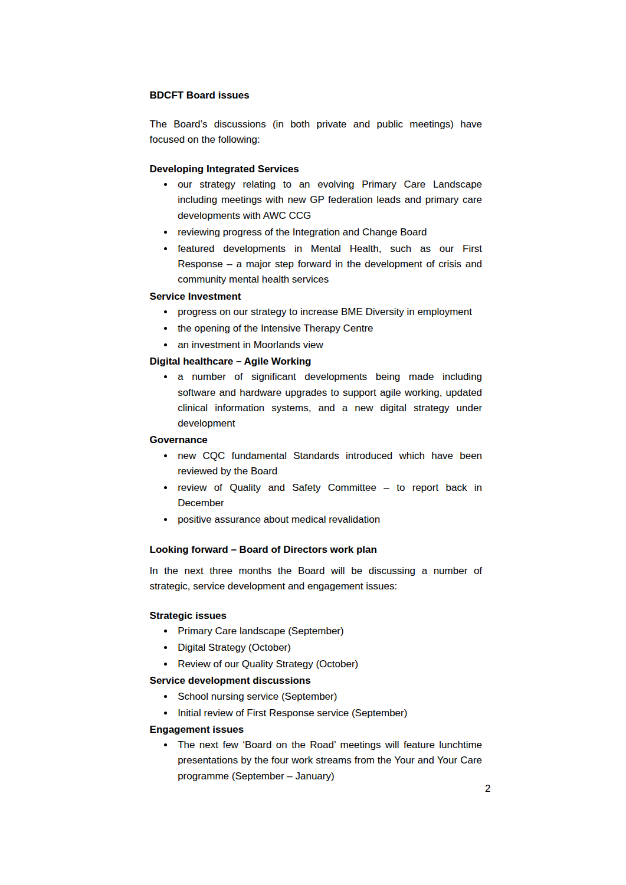BDCFT Board issues
The Board’s discussions (in both private and public meetings) have focused on the following:
Developing Integrated Services
our strategy relating to an evolving Primary Care Landscape including meetings with new GP federation leads and primary care developments with AWC CCG
reviewing progress of the Integration and Change Board
featured developments in Mental Health, such as our First Response – a major step forward in the development of crisis and community mental health services
Service Investment
progress on our strategy to increase BME Diversity in employment
the opening of the Intensive Therapy Centre
an investment in Moorlands view
Digital healthcare – Agile Working
a number of significant developments being made including software and hardware upgrades to support agile working, updated clinical information systems, and a new digital strategy under development
Governance
new CQC fundamental Standards introduced which have been reviewed by the Board
review of Quality and Safety Committee – to report back in December
positive assurance about medical revalidation
Looking forward – Board of Directors work plan
In the next three months the Board will be discussing a number of strategic, service development and engagement issues:
Strategic issues
Primary Care landscape (September)
Digital Strategy (October)
Review of our Quality Strategy (October)
Service development discussions
School nursing service (September)
Initial review of First Response service (September)
Engagement issues
The next few ‘Board on the Road’ meetings will feature lunchtime presentations by the four work streams from the Your and Your Care programme (September – January)
2